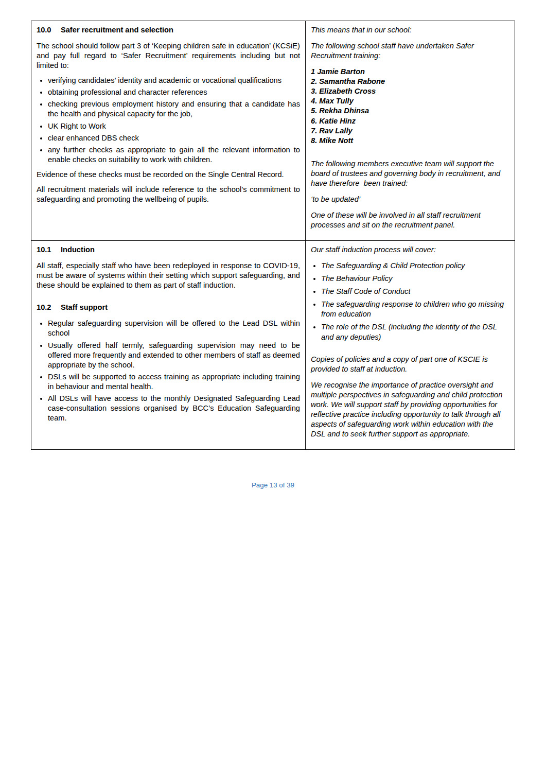| 10.0 Safer recruitment and selection The school should follow part 3 of ‘Keeping children safe in education’ (KCSiE) and pay full regard to ‘Safer Recruitment’ requirements including but not limited to: verifying candidates’ identity and academic or vocational qualifications obtaining professional and character references checking previous employment history and ensuring that a candidate has the health and physical capacity for the job, UK Right to Work clear enhanced DBS check any further checks as appropriate to gain all the relevant information to enable checks on suitability to work with children. Evidence of these checks must be recorded on the Single Central Record. All recruitment materials will include reference to the school’s commitment to safeguarding and promoting the wellbeing of pupils. | This means that in our school: The following school staff have undertaken Safer Recruitment training: 1 Jamie Barton 2. Samantha Rabone 3. Elizabeth Cross 4. Max Tully 5. Rekha Dhinsa 6. Katie Hinz 7. Rav Lally 8. Mike Nott The following members executive team will support the board of trustees and governing body in recruitment, and have therefore been trained: ‘to be updated’ One of these will be involved in all staff recruitment processes and sit on the recruitment panel. |
| 10.1 Induction All staff, especially staff who have been redeployed in response to COVID-19, must be aware of systems within their setting which support safeguarding, and these should be explained to them as part of staff induction. 10.2 Staff support Regular safeguarding supervision will be offered to the Lead DSL within school Usually offered half termly, safeguarding supervision may need to be offered more frequently and extended to other members of staff as deemed appropriate by the school. DSLs will be supported to access training as appropriate including training in behaviour and mental health. All DSLs will have access to the monthly Designated Safeguarding Lead case-consultation sessions organised by BCC’s Education Safeguarding team. | Our staff induction process will cover: The Safeguarding & Child Protection policy The Behaviour Policy The Staff Code of Conduct The safeguarding response to children who go missing from education The role of the DSL (including the identity of the DSL and any deputies) Copies of policies and a copy of part one of KSCIE is provided to staff at induction. We recognise the importance of practice oversight and multiple perspectives in safeguarding and child protection work. We will support staff by providing opportunities for reflective practice including opportunity to talk through all aspects of safeguarding work within education with the DSL and to seek further support as appropriate. |
Page 13 of 39